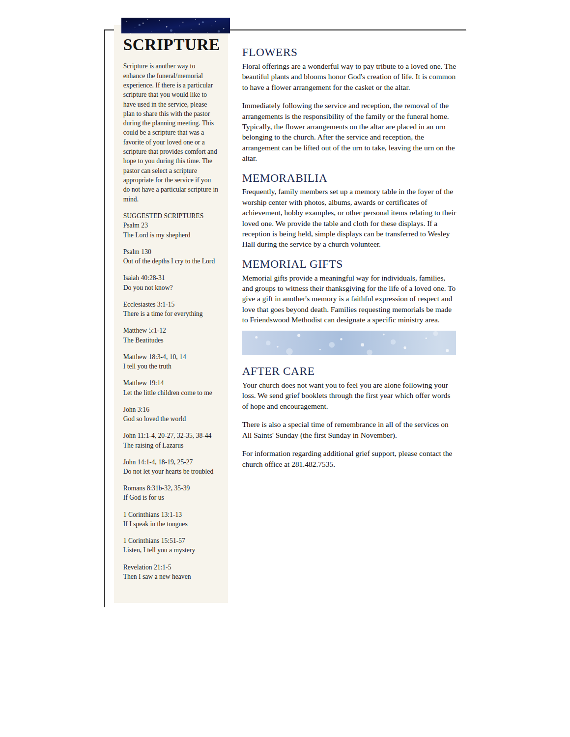SCRIPTURE
Scripture is another way to enhance the funeral/memorial experience. If there is a particular scripture that you would like to have used in the service, please plan to share this with the pastor during the planning meeting. This could be a scripture that was a favorite of your loved one or a scripture that provides comfort and hope to you during this time. The pastor can select a scripture appropriate for the service if you do not have a particular scripture in mind.
SUGGESTED SCRIPTURES
Psalm 23 The Lord is my shepherd
Psalm 130 Out of the depths I cry to the Lord
Isaiah 40:28-31 Do you not know?
Ecclesiastes 3:1-15 There is a time for everything
Matthew 5:1-12 The Beatitudes
Matthew 18:3-4, 10, 14 I tell you the truth
Matthew 19:14 Let the little children come to me
John 3:16 God so loved the world
John 11:1-4, 20-27, 32-35, 38-44 The raising of Lazarus
John 14:1-4, 18-19, 25-27 Do not let your hearts be troubled
Romans 8:31b-32, 35-39 If God is for us
1 Corinthians 13:1-13 If I speak in the tongues
1 Corinthians 15:51-57 Listen, I tell you a mystery
Revelation 21:1-5 Then I saw a new heaven
FLOWERS
Floral offerings are a wonderful way to pay tribute to a loved one. The beautiful plants and blooms honor God's creation of life. It is common to have a flower arrangement for the casket or the altar.
Immediately following the service and reception, the removal of the arrangements is the responsibility of the family or the funeral home. Typically, the flower arrangements on the altar are placed in an urn belonging to the church. After the service and reception, the arrangement can be lifted out of the urn to take, leaving the urn on the altar.
MEMORABILIA
Frequently, family members set up a memory table in the foyer of the worship center with photos, albums, awards or certificates of achievement, hobby examples, or other personal items relating to their loved one. We provide the table and cloth for these displays. If a reception is being held, simple displays can be transferred to Wesley Hall during the service by a church volunteer.
MEMORIAL GIFTS
Memorial gifts provide a meaningful way for individuals, families, and groups to witness their thanksgiving for the life of a loved one. To give a gift in another's memory is a faithful expression of respect and love that goes beyond death. Families requesting memorials be made to Friendswood Methodist can designate a specific ministry area.
AFTER CARE
Your church does not want you to feel you are alone following your loss. We send grief booklets through the first year which offer words of hope and encouragement.
There is also a special time of remembrance in all of the services on All Saints' Sunday (the first Sunday in November).
For information regarding additional grief support, please contact the church office at 281.482.7535.